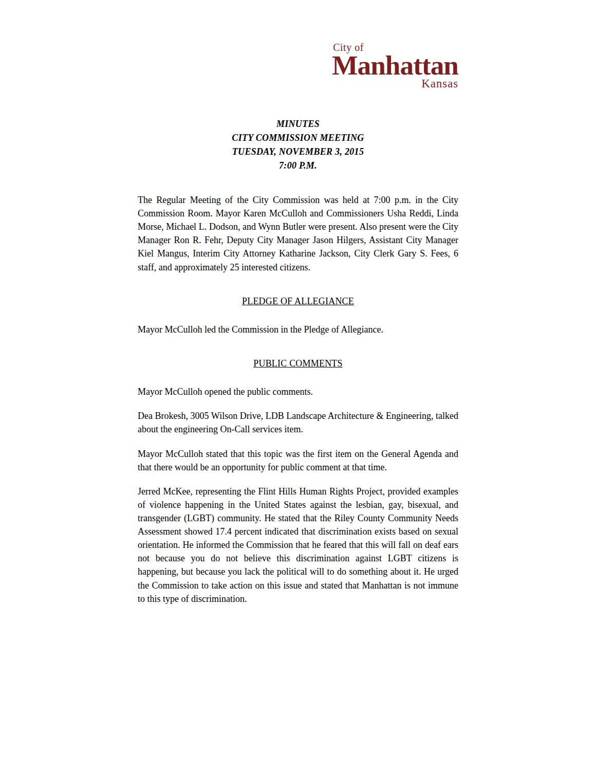City of
Manhattan
Kansas
MINUTES CITY COMMISSION MEETING TUESDAY, NOVEMBER 3, 2015 7:00 P.M.
The Regular Meeting of the City Commission was held at 7:00 p.m. in the City Commission Room. Mayor Karen McCulloh and Commissioners Usha Reddi, Linda Morse, Michael L. Dodson, and Wynn Butler were present. Also present were the City Manager Ron R. Fehr, Deputy City Manager Jason Hilgers, Assistant City Manager Kiel Mangus, Interim City Attorney Katharine Jackson, City Clerk Gary S. Fees, 6 staff, and approximately 25 interested citizens.
PLEDGE OF ALLEGIANCE
Mayor McCulloh led the Commission in the Pledge of Allegiance.
PUBLIC COMMENTS
Mayor McCulloh opened the public comments.
Dea Brokesh, 3005 Wilson Drive, LDB Landscape Architecture & Engineering, talked about the engineering On-Call services item.
Mayor McCulloh stated that this topic was the first item on the General Agenda and that there would be an opportunity for public comment at that time.
Jerred McKee, representing the Flint Hills Human Rights Project, provided examples of violence happening in the United States against the lesbian, gay, bisexual, and transgender (LGBT) community. He stated that the Riley County Community Needs Assessment showed 17.4 percent indicated that discrimination exists based on sexual orientation. He informed the Commission that he feared that this will fall on deaf ears not because you do not believe this discrimination against LGBT citizens is happening, but because you lack the political will to do something about it. He urged the Commission to take action on this issue and stated that Manhattan is not immune to this type of discrimination.